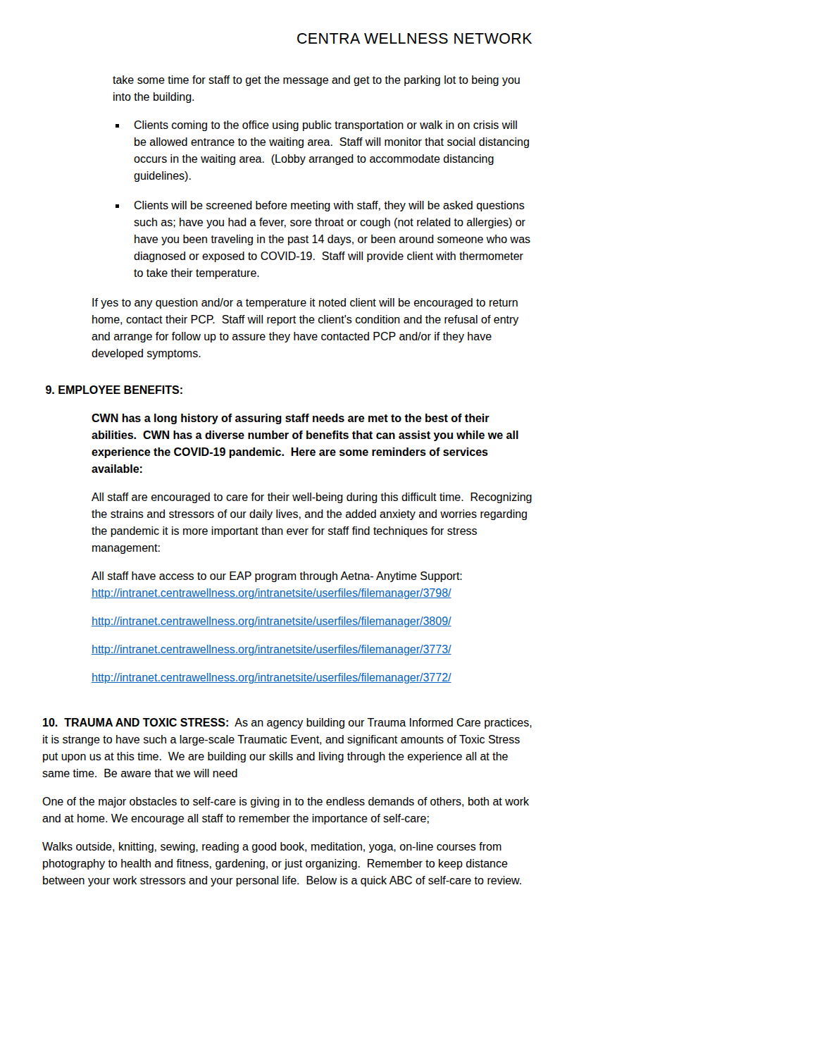CENTRA WELLNESS NETWORK
take some time for staff to get the message and get to the parking lot to being you into the building.
Clients coming to the office using public transportation or walk in on crisis will be allowed entrance to the waiting area. Staff will monitor that social distancing occurs in the waiting area. (Lobby arranged to accommodate distancing guidelines).
Clients will be screened before meeting with staff, they will be asked questions such as; have you had a fever, sore throat or cough (not related to allergies) or have you been traveling in the past 14 days, or been around someone who was diagnosed or exposed to COVID-19. Staff will provide client with thermometer to take their temperature.
If yes to any question and/or a temperature it noted client will be encouraged to return home, contact their PCP. Staff will report the client's condition and the refusal of entry and arrange for follow up to assure they have contacted PCP and/or if they have developed symptoms.
9. EMPLOYEE BENEFITS:
CWN has a long history of assuring staff needs are met to the best of their abilities. CWN has a diverse number of benefits that can assist you while we all experience the COVID-19 pandemic. Here are some reminders of services available:
All staff are encouraged to care for their well-being during this difficult time. Recognizing the strains and stressors of our daily lives, and the added anxiety and worries regarding the pandemic it is more important than ever for staff find techniques for stress management:
All staff have access to our EAP program through Aetna- Anytime Support:
http://intranet.centrawellness.org/intranetsite/userfiles/filemanager/3798/
http://intranet.centrawellness.org/intranetsite/userfiles/filemanager/3809/
http://intranet.centrawellness.org/intranetsite/userfiles/filemanager/3773/
http://intranet.centrawellness.org/intranetsite/userfiles/filemanager/3772/
10. TRAUMA AND TOXIC STRESS: As an agency building our Trauma Informed Care practices, it is strange to have such a large-scale Traumatic Event, and significant amounts of Toxic Stress put upon us at this time. We are building our skills and living through the experience all at the same time. Be aware that we will need
One of the major obstacles to self-care is giving in to the endless demands of others, both at work and at home. We encourage all staff to remember the importance of self-care;
Walks outside, knitting, sewing, reading a good book, meditation, yoga, on-line courses from photography to health and fitness, gardening, or just organizing. Remember to keep distance between your work stressors and your personal life. Below is a quick ABC of self-care to review.